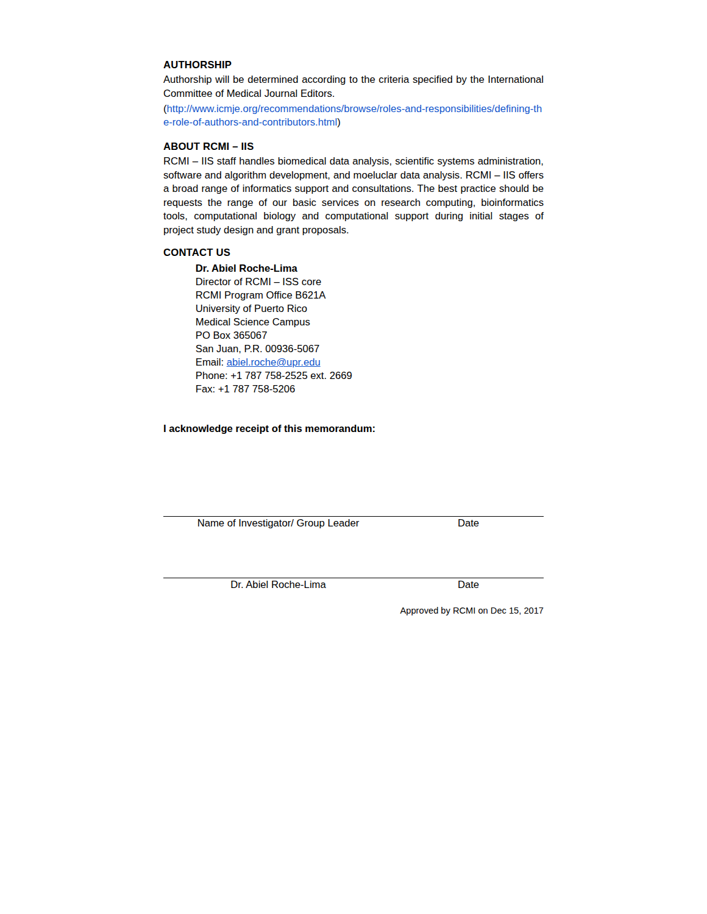AUTHORSHIP
Authorship will be determined according to the criteria specified by the International Committee of Medical Journal Editors.
(http://www.icmje.org/recommendations/browse/roles-and-responsibilities/defining-the-role-of-authors-and-contributors.html)
ABOUT RCMI – IIS
RCMI – IIS staff handles biomedical data analysis, scientific systems administration, software and algorithm development, and moeluclar data analysis. RCMI – IIS offers a broad range of informatics support and consultations. The best practice should be requests the range of our basic services on research computing, bioinformatics tools, computational biology and computational support during initial stages of project study design and grant proposals.
CONTACT US
Dr. Abiel Roche-Lima
Director of RCMI – ISS core
RCMI Program Office B621A
University of Puerto Rico
Medical Science Campus
PO Box 365067
San Juan, P.R. 00936-5067
Email: abiel.roche@upr.edu
Phone: +1 787 758-2525 ext. 2669
Fax: +1 787 758-5206
I acknowledge receipt of this memorandum:
| Name of Investigator/ Group Leader | Date |
| Dr. Abiel Roche-Lima | Date |
Approved by RCMI on Dec 15, 2017